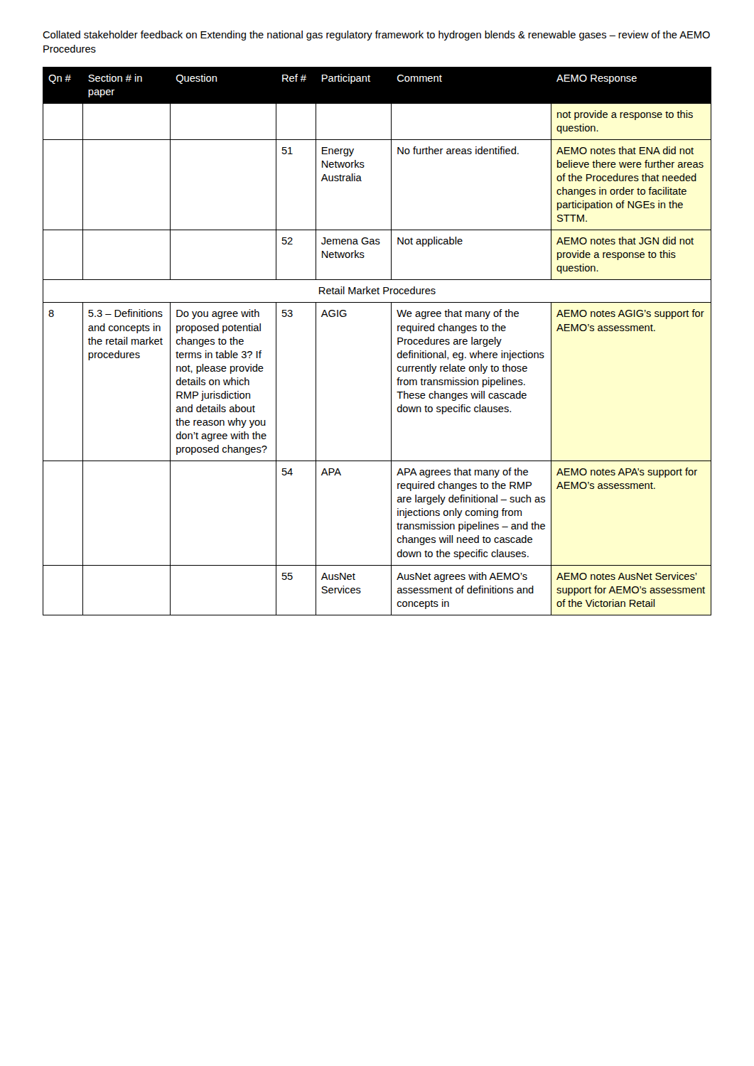Collated stakeholder feedback on Extending the national gas regulatory framework to hydrogen blends & renewable gases – review of the AEMO Procedures
| Qn # | Section # in paper | Question | Ref # | Participant | Comment | AEMO Response |
| --- | --- | --- | --- | --- | --- | --- |
| | | | | | | not provide a response to this question. |
| | | | 51 | Energy Networks Australia | No further areas identified. | AEMO notes that ENA did not believe there were further areas of the Procedures that needed changes in order to facilitate participation of NGEs in the STTM. |
| | | | 52 | Jemena Gas Networks | Not applicable | AEMO notes that JGN did not provide a response to this question. |
| Retail Market Procedures |
| 8 | 5.3 – Definitions and concepts in the retail market procedures | Do you agree with proposed potential changes to the terms in table 3? If not, please provide details on which RMP jurisdiction and details about the reason why you don’t agree with the proposed changes? | 53 | AGIG | We agree that many of the required changes to the Procedures are largely definitional, eg. where injections currently relate only to those from transmission pipelines. These changes will cascade down to specific clauses. | AEMO notes AGIG’s support for AEMO’s assessment. |
| | | | 54 | APA | APA agrees that many of the required changes to the RMP are largely definitional – such as injections only coming from transmission pipelines – and the changes will need to cascade down to the specific clauses. | AEMO notes APA’s support for AEMO’s assessment. |
| | | | 55 | AusNet Services | AusNet agrees with AEMO’s assessment of definitions and concepts in | AEMO notes AusNet Services’ support for AEMO’s assessment of the Victorian Retail |